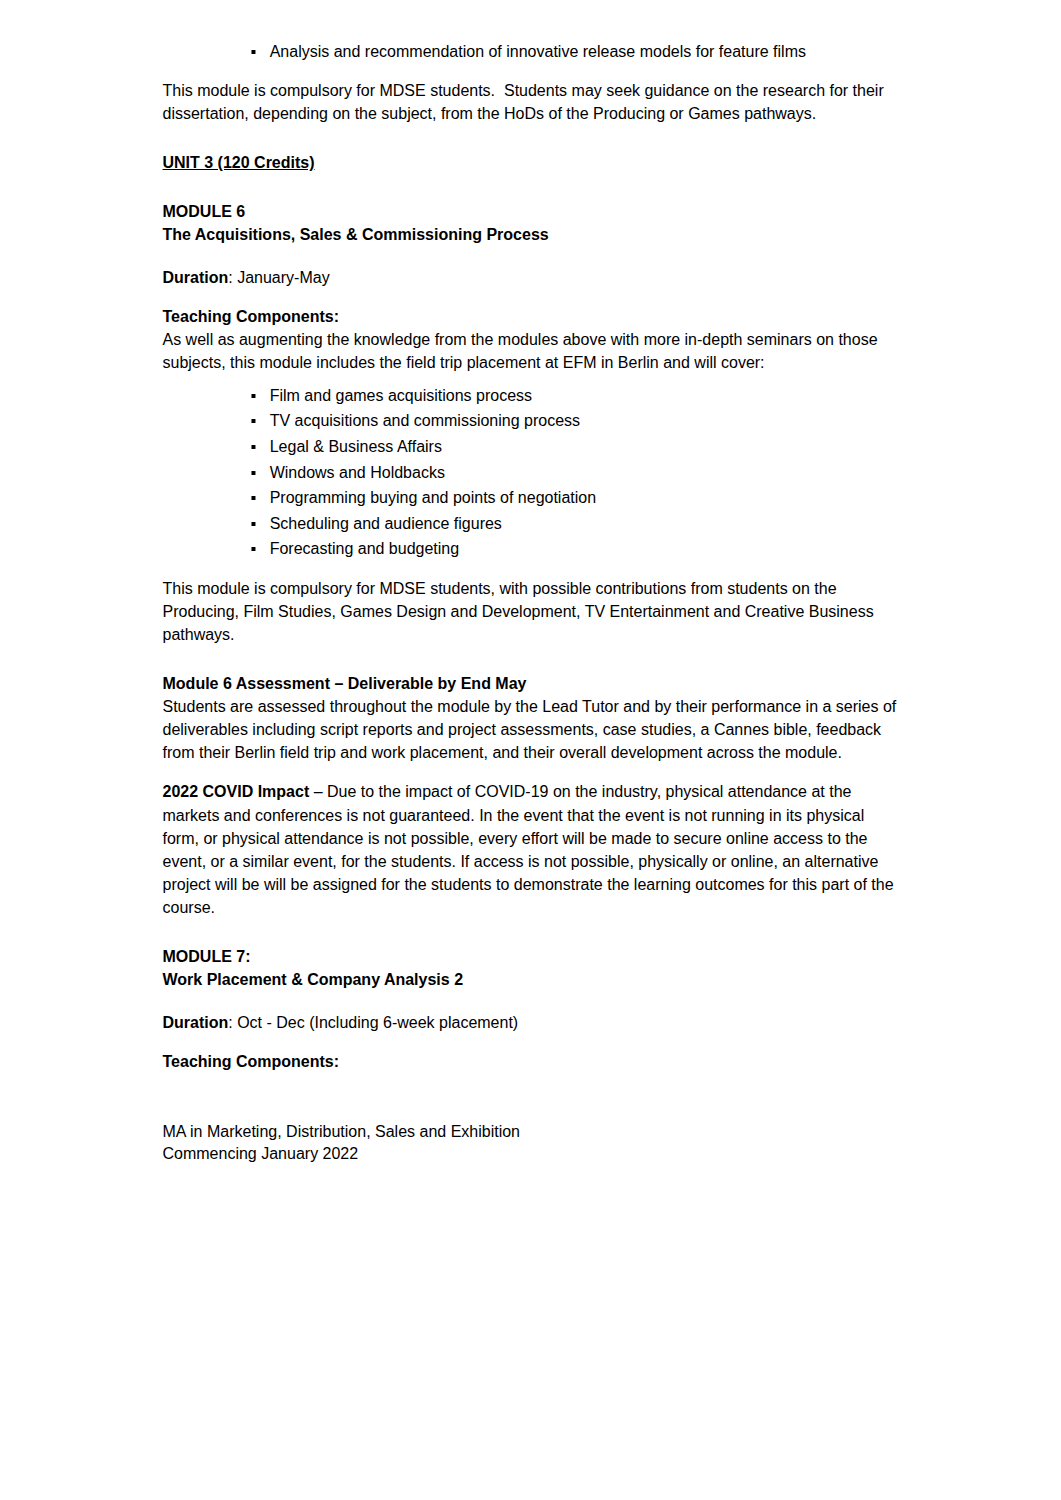Analysis and recommendation of innovative release models for feature films
This module is compulsory for MDSE students. Students may seek guidance on the research for their dissertation, depending on the subject, from the HoDs of the Producing or Games pathways.
UNIT 3 (120 Credits)
MODULE 6
The Acquisitions, Sales & Commissioning Process
Duration: January-May
Teaching Components:
As well as augmenting the knowledge from the modules above with more in-depth seminars on those subjects, this module includes the field trip placement at EFM in Berlin and will cover:
Film and games acquisitions process
TV acquisitions and commissioning process
Legal & Business Affairs
Windows and Holdbacks
Programming buying and points of negotiation
Scheduling and audience figures
Forecasting and budgeting
This module is compulsory for MDSE students, with possible contributions from students on the Producing, Film Studies, Games Design and Development, TV Entertainment and Creative Business pathways.
Module 6 Assessment – Deliverable by End May
Students are assessed throughout the module by the Lead Tutor and by their performance in a series of deliverables including script reports and project assessments, case studies, a Cannes bible, feedback from their Berlin field trip and work placement, and their overall development across the module.
2022 COVID Impact – Due to the impact of COVID-19 on the industry, physical attendance at the markets and conferences is not guaranteed. In the event that the event is not running in its physical form, or physical attendance is not possible, every effort will be made to secure online access to the event, or a similar event, for the students. If access is not possible, physically or online, an alternative project will be will be assigned for the students to demonstrate the learning outcomes for this part of the course.
MODULE 7:
Work Placement & Company Analysis 2
Duration: Oct - Dec (Including 6-week placement)
Teaching Components:
MA in Marketing, Distribution, Sales and Exhibition
Commencing January 2022